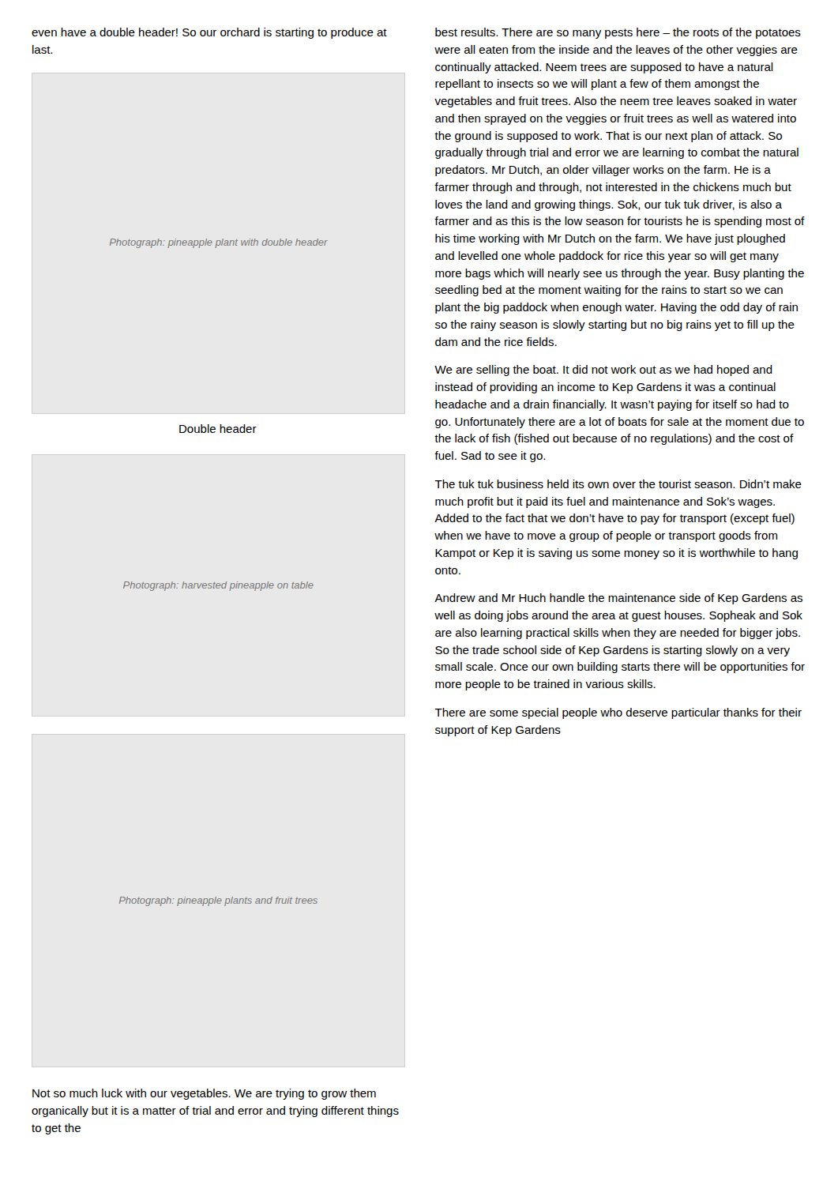even have a double header! So our orchard is starting to produce at last.
Photograph: pineapple plant with double header
Double header
Photograph: harvested pineapple on table
Photograph: pineapple plants and fruit trees
Not so much luck with our vegetables. We are trying to grow them organically but it is a matter of trial and error and trying different things to get the
best results. There are so many pests here – the roots of the potatoes were all eaten from the inside and the leaves of the other veggies are continually attacked. Neem trees are supposed to have a natural repellant to insects so we will plant a few of them amongst the vegetables and fruit trees. Also the neem tree leaves soaked in water and then sprayed on the veggies or fruit trees as well as watered into the ground is supposed to work. That is our next plan of attack. So gradually through trial and error we are learning to combat the natural predators. Mr Dutch, an older villager works on the farm. He is a farmer through and through, not interested in the chickens much but loves the land and growing things. Sok, our tuk tuk driver, is also a farmer and as this is the low season for tourists he is spending most of his time working with Mr Dutch on the farm. We have just ploughed and levelled one whole paddock for rice this year so will get many more bags which will nearly see us through the year. Busy planting the seedling bed at the moment waiting for the rains to start so we can plant the big paddock when enough water. Having the odd day of rain so the rainy season is slowly starting but no big rains yet to fill up the dam and the rice fields.
We are selling the boat. It did not work out as we had hoped and instead of providing an income to Kep Gardens it was a continual headache and a drain financially. It wasn’t paying for itself so had to go. Unfortunately there are a lot of boats for sale at the moment due to the lack of fish (fished out because of no regulations) and the cost of fuel. Sad to see it go.
The tuk tuk business held its own over the tourist season. Didn’t make much profit but it paid its fuel and maintenance and Sok’s wages. Added to the fact that we don’t have to pay for transport (except fuel) when we have to move a group of people or transport goods from Kampot or Kep it is saving us some money so it is worthwhile to hang onto.
Andrew and Mr Huch handle the maintenance side of Kep Gardens as well as doing jobs around the area at guest houses. Sopheak and Sok are also learning practical skills when they are needed for bigger jobs. So the trade school side of Kep Gardens is starting slowly on a very small scale. Once our own building starts there will be opportunities for more people to be trained in various skills.
There are some special people who deserve particular thanks for their support of Kep Gardens